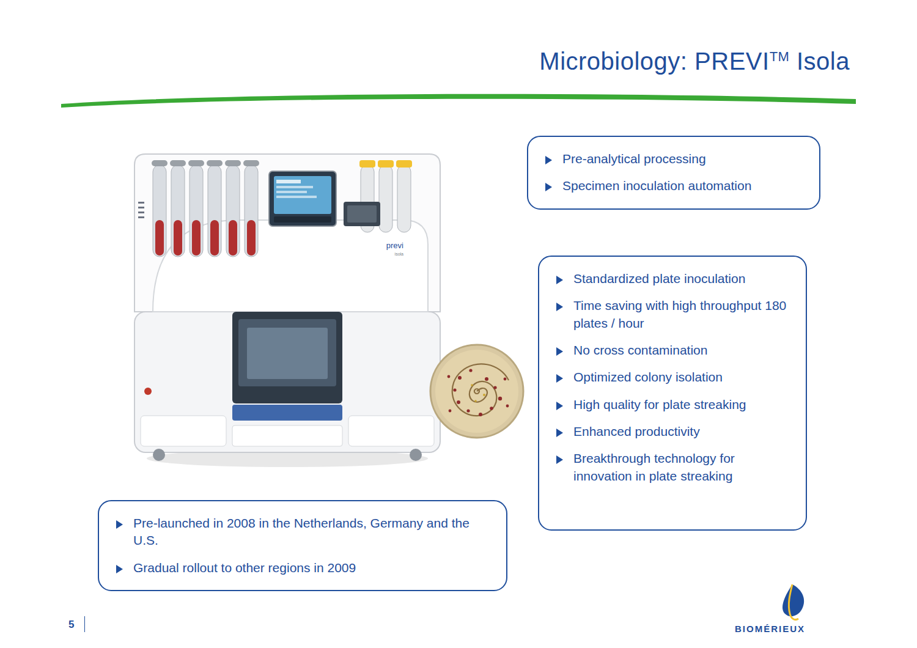Microbiology: PREVITM Isola
previ isola
Pre-analytical processing
Specimen inoculation automation
Standardized plate inoculation
Time saving with high throughput 180 plates / hour
No cross contamination
Optimized colony isolation
High quality for plate streaking
Enhanced productivity
Breakthrough technology for innovation in plate streaking
Pre-launched in 2008 in the Netherlands, Germany and the U.S.
Gradual rollout to other regions in 2009
5
BIOMÉRIEUX